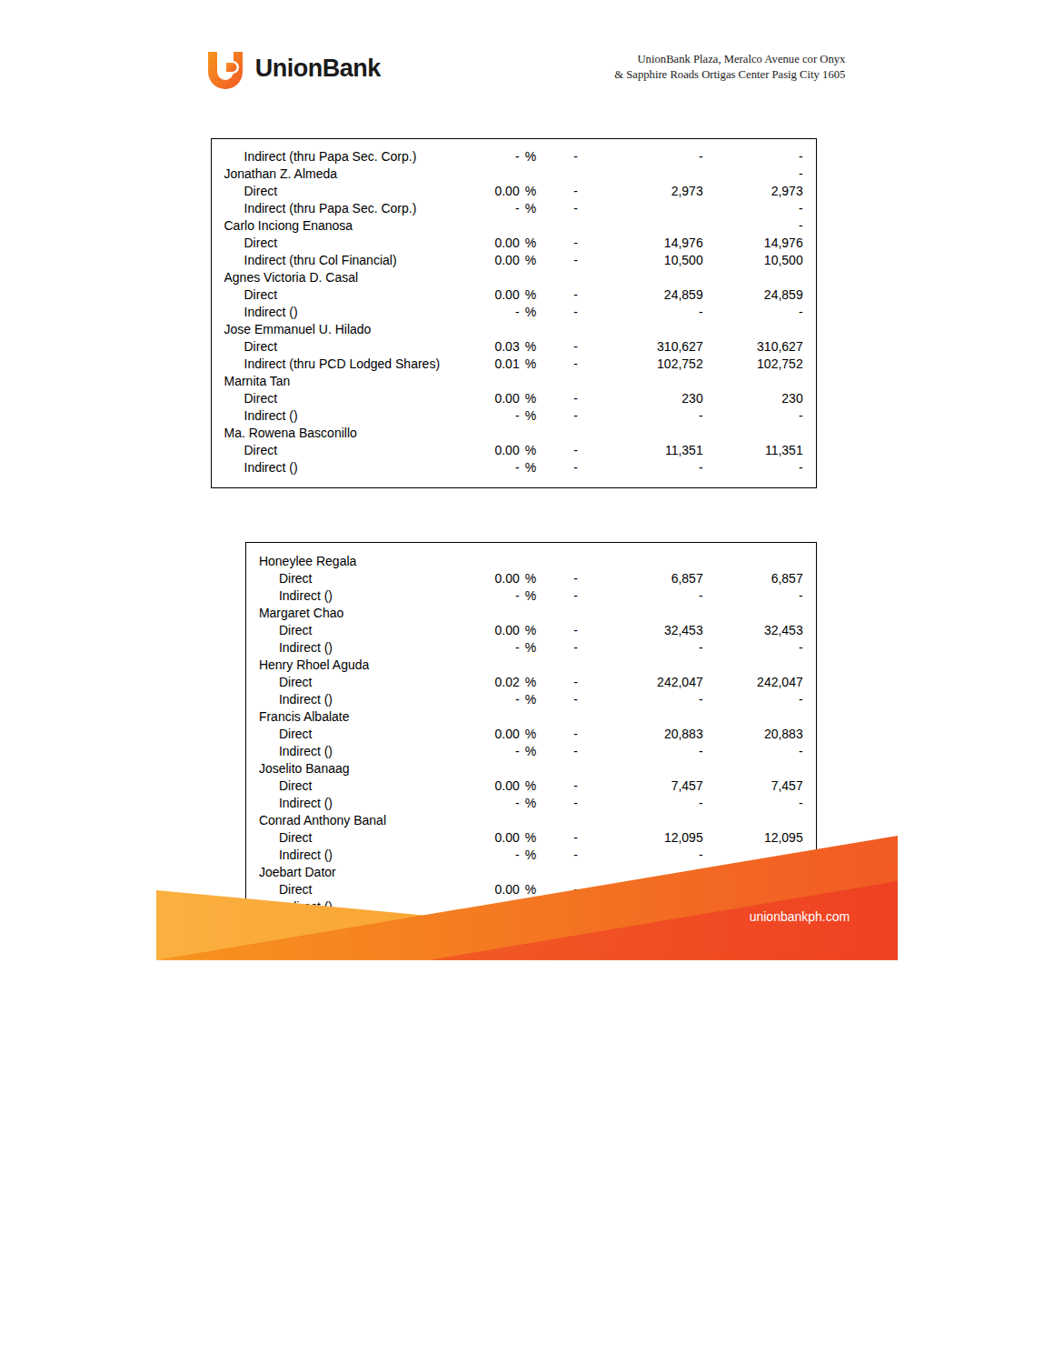UnionBank
UnionBank Plaza, Meralco Avenue cor Onyx
& Sapphire Roads Ortigas Center Pasig City 1605
| Indirect (thru Papa Sec. Corp.) | - | % | - | - | - |
| Jonathan Z. Almeda | | | | | - |
| Direct | 0.00 | % | - | 2,973 | 2,973 |
| Indirect (thru Papa Sec. Corp.) | - | % | - | | - |
| Carlo Inciong Enanosa | | | | | - |
| Direct | 0.00 | % | - | 14,976 | 14,976 |
| Indirect (thru Col Financial) | 0.00 | % | - | 10,500 | 10,500 |
| Agnes Victoria D. Casal | | | | | |
| Direct | 0.00 | % | - | 24,859 | 24,859 |
| Indirect () | - | % | - | - | - |
| Jose Emmanuel U. Hilado | | | | | |
| Direct | 0.03 | % | - | 310,627 | 310,627 |
| Indirect (thru PCD Lodged Shares) | 0.01 | % | - | 102,752 | 102,752 |
| Marnita Tan | | | | | |
| Direct | 0.00 | % | - | 230 | 230 |
| Indirect () | - | % | - | - | - |
| Ma. Rowena Basconillo | | | | | |
| Direct | 0.00 | % | - | 11,351 | 11,351 |
| Indirect () | - | % | - | - | - |
| Honeylee Regala | | | | | |
| Direct | 0.00 | % | - | 6,857 | 6,857 |
| Indirect () | - | % | - | - | - |
| Margaret Chao | | | | | |
| Direct | 0.00 | % | - | 32,453 | 32,453 |
| Indirect () | - | % | - | - | - |
| Henry Rhoel Aguda | | | | | |
| Direct | 0.02 | % | - | 242,047 | 242,047 |
| Indirect () | - | % | - | - | - |
| Francis Albalate | | | | | |
| Direct | 0.00 | % | - | 20,883 | 20,883 |
| Indirect () | - | % | - | - | - |
| Joselito Banaag | | | | | |
| Direct | 0.00 | % | - | 7,457 | 7,457 |
| Indirect () | - | % | - | - | - |
| Conrad Anthony Banal | | | | | |
| Direct | 0.00 | % | - | 12,095 | 12,095 |
| Indirect () | - | % | - | - | - |
| Joebart Dator | | | | | |
| Direct | 0.00 | % | - | 15,239 | 15,239 |
| Indirect () | - | % | - | - | - |
| Montano Dimapilis | | | | | |
unionbankph.com